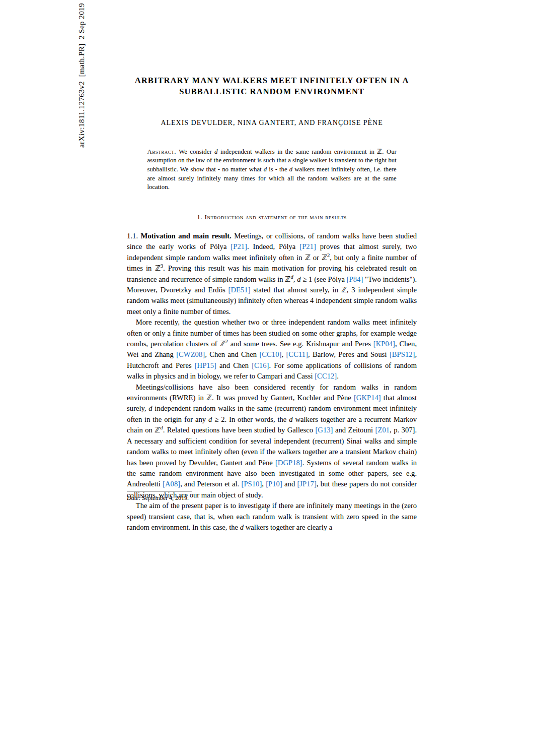arXiv:1811.12763v2 [math.PR] 2 Sep 2019
Arbitrary many walkers meet infinitely often in a subballistic random environment
Alexis Devulder, Nina Gantert, and Françoise Pène
Abstract. We consider d independent walkers in the same random environment in ℤ. Our assumption on the law of the environment is such that a single walker is transient to the right but subballistic. We show that - no matter what d is - the d walkers meet infinitely often, i.e. there are almost surely infinitely many times for which all the random walkers are at the same location.
1. Introduction and statement of the main results
1.1. Motivation and main result. Meetings, or collisions, of random walks have been studied since the early works of Pólya [P21]. Indeed, Pólya [P21] proves that almost surely, two independent simple random walks meet infinitely often in ℤ or ℤ2, but only a finite number of times in ℤ3. Proving this result was his main motivation for proving his celebrated result on transience and recurrence of simple random walks in ℤd, d ≥ 1 (see Pólya [P84] "Two incidents"). Moreover, Dvoretzky and Erdös [DE51] stated that almost surely, in ℤ, 3 independent simple random walks meet (simultaneously) infinitely often whereas 4 independent simple random walks meet only a finite number of times.
More recently, the question whether two or three independent random walks meet infinitely often or only a finite number of times has been studied on some other graphs, for example wedge combs, percolation clusters of ℤ2 and some trees. See e.g. Krishnapur and Peres [KP04], Chen, Wei and Zhang [CWZ08], Chen and Chen [CC10], [CC11], Barlow, Peres and Sousi [BPS12], Hutchcroft and Peres [HP15] and Chen [C16]. For some applications of collisions of random walks in physics and in biology, we refer to Campari and Cassi [CC12].
Meetings/collisions have also been considered recently for random walks in random environments (RWRE) in ℤ. It was proved by Gantert, Kochler and Pène [GKP14] that almost surely, d independent random walks in the same (recurrent) random environment meet infinitely often in the origin for any d ≥ 2. In other words, the d walkers together are a recurrent Markov chain on ℤd. Related questions have been studied by Gallesco [G13] and Zeitouni [Z01, p. 307]. A necessary and sufficient condition for several independent (recurrent) Sinai walks and simple random walks to meet infinitely often (even if the walkers together are a transient Markov chain) has been proved by Devulder, Gantert and Pène [DGP18]. Systems of several random walks in the same random environment have also been investigated in some other papers, see e.g. Andreoletti [A08], and Peterson et al. [PS10], [P10] and [JP17], but these papers do not consider collisions, which are our main object of study.
The aim of the present paper is to investigate if there are infinitely many meetings in the (zero speed) transient case, that is, when each random walk is transient with zero speed in the same random environment. In this case, the d walkers together are clearly a
Date: September 4, 2019.
1